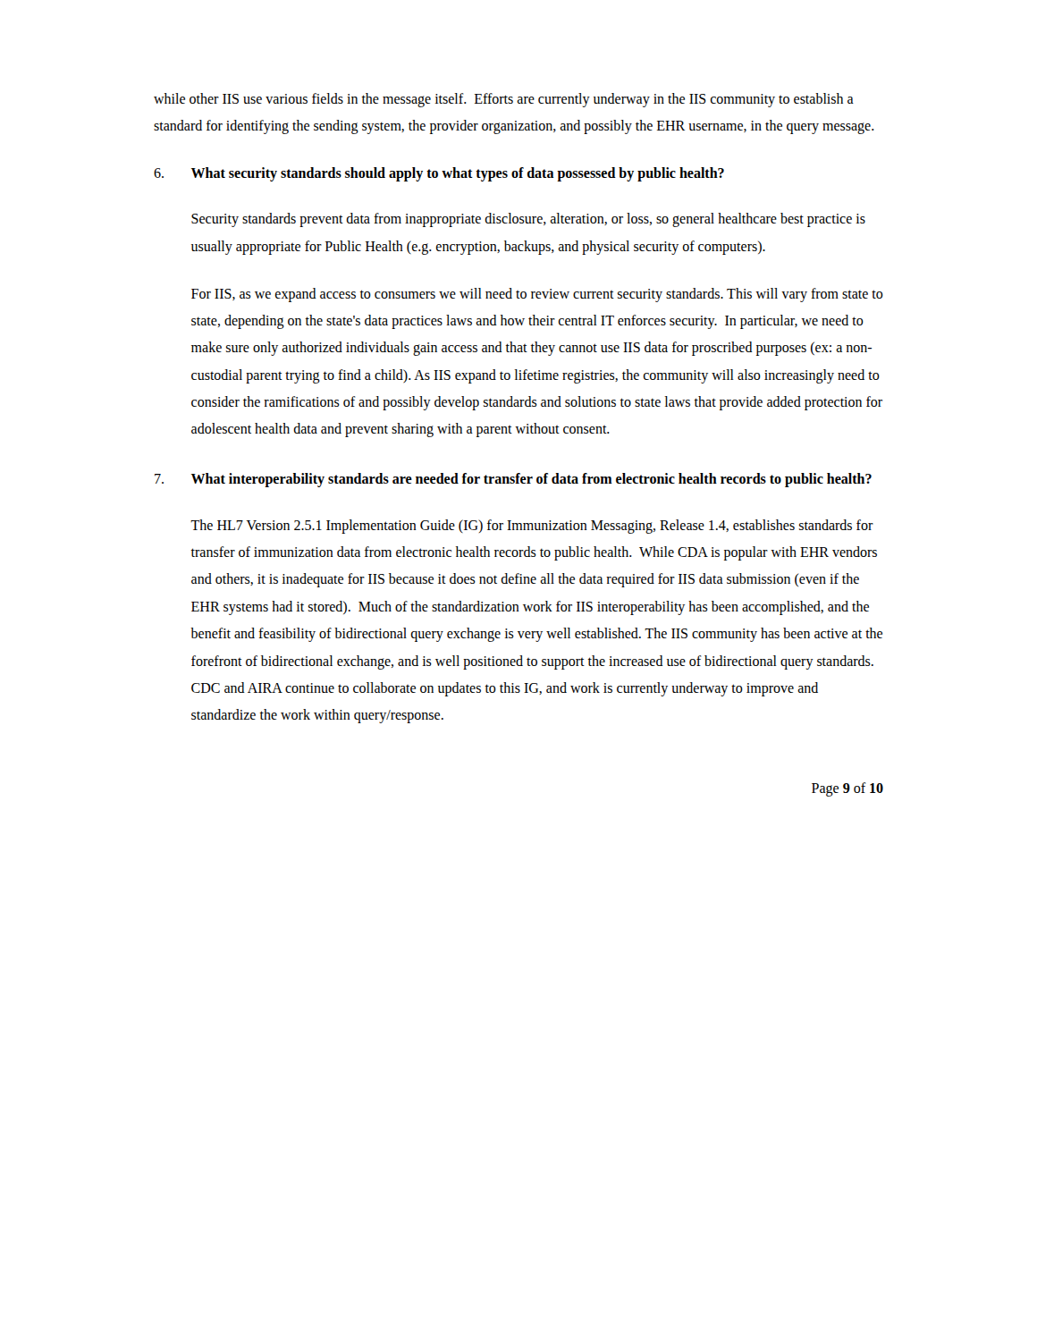while other IIS use various fields in the message itself. Efforts are currently underway in the IIS community to establish a standard for identifying the sending system, the provider organization, and possibly the EHR username, in the query message.
What security standards should apply to what types of data possessed by public health?
Security standards prevent data from inappropriate disclosure, alteration, or loss, so general healthcare best practice is usually appropriate for Public Health (e.g. encryption, backups, and physical security of computers).
For IIS, as we expand access to consumers we will need to review current security standards. This will vary from state to state, depending on the state's data practices laws and how their central IT enforces security. In particular, we need to make sure only authorized individuals gain access and that they cannot use IIS data for proscribed purposes (ex: a non-custodial parent trying to find a child). As IIS expand to lifetime registries, the community will also increasingly need to consider the ramifications of and possibly develop standards and solutions to state laws that provide added protection for adolescent health data and prevent sharing with a parent without consent.
What interoperability standards are needed for transfer of data from electronic health records to public health?
The HL7 Version 2.5.1 Implementation Guide (IG) for Immunization Messaging, Release 1.4, establishes standards for transfer of immunization data from electronic health records to public health. While CDA is popular with EHR vendors and others, it is inadequate for IIS because it does not define all the data required for IIS data submission (even if the EHR systems had it stored). Much of the standardization work for IIS interoperability has been accomplished, and the benefit and feasibility of bidirectional query exchange is very well established. The IIS community has been active at the forefront of bidirectional exchange, and is well positioned to support the increased use of bidirectional query standards. CDC and AIRA continue to collaborate on updates to this IG, and work is currently underway to improve and standardize the work within query/response.
Page 9 of 10